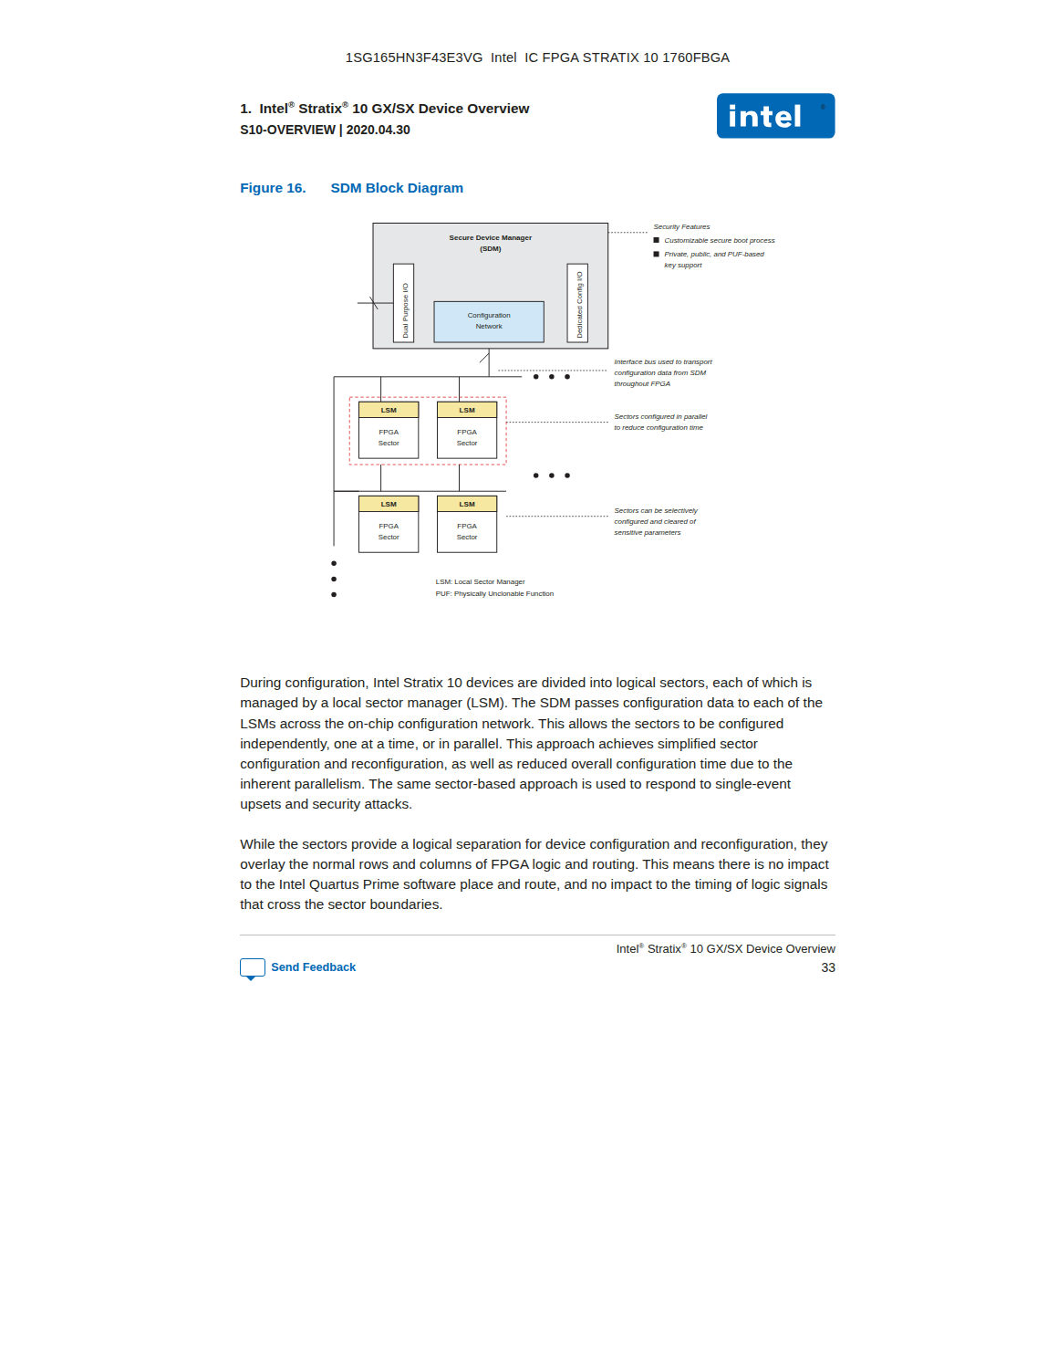1SG165HN3F43E3VG Intel IC FPGA STRATIX 10 1760FBGA
1. Intel® Stratix® 10 GX/SX Device Overview
S10-OVERVIEW | 2020.04.30
®
Figure 16. SDM Block Diagram
Secure Device Manager (SDM) Dual Purpose I/O Dedicated Config I/O Configuration Network Security Features Customizable secure boot process Private, public, and PUF-based key support Interface bus used to transport configuration data from SDM throughout FPGA LSM FPGA Sector LSM FPGA Sector Sectors configured in parallel to reduce configuration time LSM FPGA Sector LSM FPGA Sector Sectors can be selectively configured and cleared of sensitive parameters LSM: Local Sector Manager PUF: Physically Unclonable Function
During configuration, Intel Stratix 10 devices are divided into logical sectors, each of which is managed by a local sector manager (LSM). The SDM passes configuration data to each of the LSMs across the on-chip configuration network. This allows the sectors to be configured independently, one at a time, or in parallel. This approach achieves simplified sector configuration and reconfiguration, as well as reduced overall configuration time due to the inherent parallelism. The same sector-based approach is used to respond to single-event upsets and security attacks.
While the sectors provide a logical separation for device configuration and reconfiguration, they overlay the normal rows and columns of FPGA logic and routing. This means there is no impact to the Intel Quartus Prime software place and route, and no impact to the timing of logic signals that cross the sector boundaries.
Send Feedback
Intel® Stratix® 10 GX/SX Device Overview
33